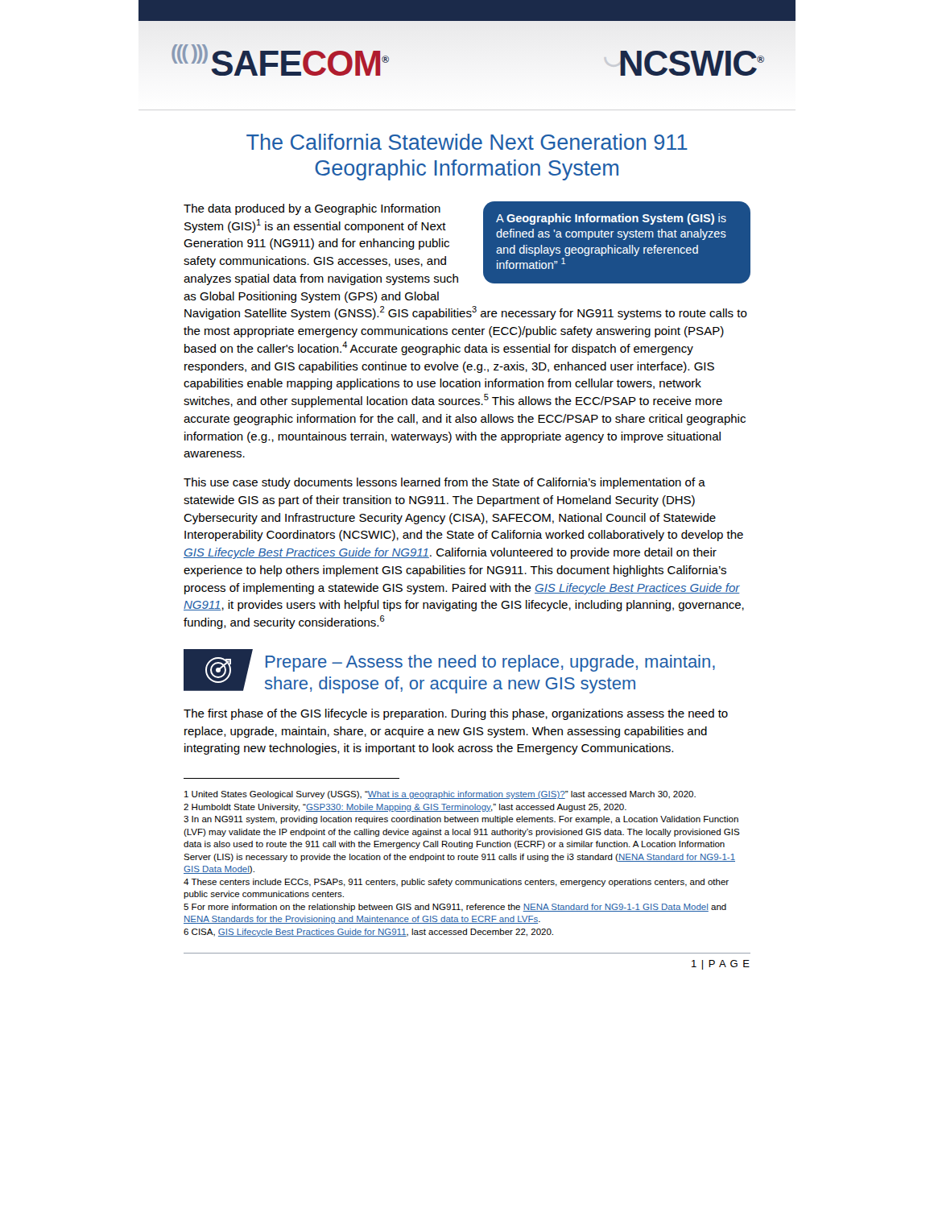((( ))) SAFE COM®
◡NCSWIC®
The California Statewide Next Generation 911
Geographic Information System
A Geographic Information System (GIS) is defined as 'a computer system that analyzes and displays geographically referenced information” 1
The data produced by a Geographic Information System (GIS)1 is an essential component of Next Generation 911 (NG911) and for enhancing public safety communications. GIS accesses, uses, and analyzes spatial data from navigation systems such as Global Positioning System (GPS) and Global Navigation Satellite System (GNSS).2 GIS capabilities3 are necessary for NG911 systems to route calls to the most appropriate emergency communications center (ECC)/public safety answering point (PSAP) based on the caller's location.4 Accurate geographic data is essential for dispatch of emergency responders, and GIS capabilities continue to evolve (e.g., z-axis, 3D, enhanced user interface). GIS capabilities enable mapping applications to use location information from cellular towers, network switches, and other supplemental location data sources.5 This allows the ECC/PSAP to receive more accurate geographic information for the call, and it also allows the ECC/PSAP to share critical geographic information (e.g., mountainous terrain, waterways) with the appropriate agency to improve situational awareness.
This use case study documents lessons learned from the State of California’s implementation of a statewide GIS as part of their transition to NG911. The Department of Homeland Security (DHS) Cybersecurity and Infrastructure Security Agency (CISA), SAFECOM, National Council of Statewide Interoperability Coordinators (NCSWIC), and the State of California worked collaboratively to develop the GIS Lifecycle Best Practices Guide for NG911. California volunteered to provide more detail on their experience to help others implement GIS capabilities for NG911. This document highlights California’s process of implementing a statewide GIS system. Paired with the GIS Lifecycle Best Practices Guide for NG911, it provides users with helpful tips for navigating the GIS lifecycle, including planning, governance, funding, and security considerations.6
Prepare – Assess the need to replace, upgrade, maintain, share, dispose of, or acquire a new GIS system
The first phase of the GIS lifecycle is preparation. During this phase, organizations assess the need to replace, upgrade, maintain, share, or acquire a new GIS system. When assessing capabilities and integrating new technologies, it is important to look across the Emergency Communications.
1 United States Geological Survey (USGS), “What is a geographic information system (GIS)?” last accessed March 30, 2020.
2 Humboldt State University, “GSP330: Mobile Mapping & GIS Terminology,” last accessed August 25, 2020.
3 In an NG911 system, providing location requires coordination between multiple elements. For example, a Location Validation Function (LVF) may validate the IP endpoint of the calling device against a local 911 authority’s provisioned GIS data. The locally provisioned GIS data is also used to route the 911 call with the Emergency Call Routing Function (ECRF) or a similar function. A Location Information Server (LIS) is necessary to provide the location of the endpoint to route 911 calls if using the i3 standard (NENA Standard for NG9-1-1 GIS Data Model).
4 These centers include ECCs, PSAPs, 911 centers, public safety communications centers, emergency operations centers, and other public service communications centers.
5 For more information on the relationship between GIS and NG911, reference the NENA Standard for NG9-1-1 GIS Data Model and NENA Standards for the Provisioning and Maintenance of GIS data to ECRF and LVFs.
6 CISA, GIS Lifecycle Best Practices Guide for NG911, last accessed December 22, 2020.
1 | P A G E